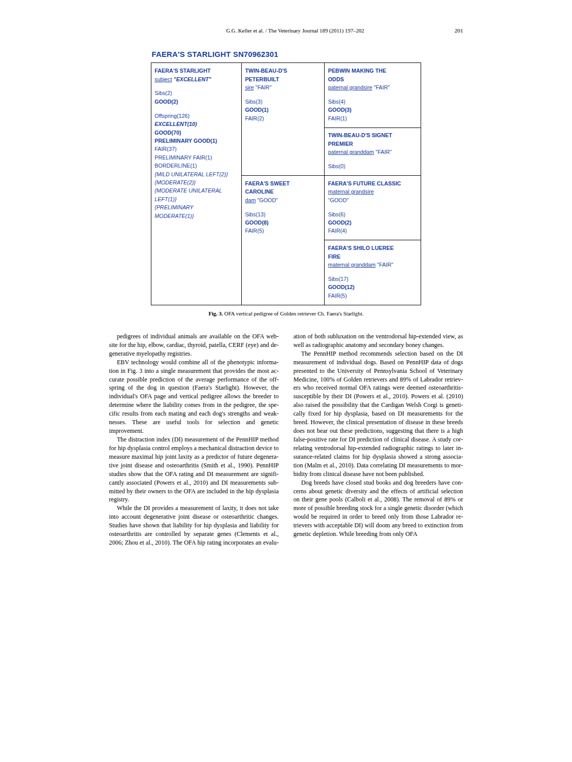G.G. Keller et al. / The Veterinary Journal 189 (2011) 197–202
201
FAERA'S STARLIGHT SN70962301
| FAERA'S STARLIGHT subject "EXCELLENT" Sibs(2) GOOD(2) Offspring(126) EXCELLENT(10) GOOD(70) PRELIMINARY GOOD(1) FAIR(37) PRELIMINARY FAIR(1) BORDERLINE(1) {MILD UNILATERAL LEFT(2)} {MODERATE(2)} {MODERATE UNILATERAL LEFT(1)} {PRELIMINARY MODERATE(1)} | TWIN-BEAU-D'S PETERBUILT sire "FAIR" Sibs(3) GOOD(1) FAIR(2) | PEBWIN MAKING THE ODDS paternal grandsire "FAIR" Sibs(4) GOOD(3) FAIR(1) |
| TWIN-BEAU-D'S SIGNET PREMIER paternal granddam "FAIR" Sibs(0) |
| FAERA'S SWEET CAROLINE dam "GOOD" Sibs(13) GOOD(8) FAIR(5) | FAERA'S FUTURE CLASSIC maternal grandsire "GOOD" Sibs(6) GOOD(2) FAIR(4) |
| FAERA'S SHILO LUEREE FIRE maternal granddam "FAIR" Sibs(17) GOOD(12) FAIR(5) |
Fig. 3. OFA vertical pedigree of Golden retriever Ch. Faera's Starlight.
pedigrees of individual animals are available on the OFA website for the hip, elbow, cardiac, thyroid, patella, CERF (eye) and degenerative myelopathy registries.
EBV technology would combine all of the phenotypic information in Fig. 3 into a single measurement that provides the most accurate possible prediction of the average performance of the offspring of the dog in question (Faera's Starlight). However, the individual's OFA page and vertical pedigree allows the breeder to determine where the liability comes from in the pedigree, the specific results from each mating and each dog's strengths and weaknesses. These are useful tools for selection and genetic improvement.
The distraction index (DI) measurement of the PennHIP method for hip dysplasia control employs a mechanical distraction device to measure maximal hip joint laxity as a predictor of future degenerative joint disease and osteoarthritis (Smith et al., 1990). PennHIP studies show that the OFA rating and DI measurement are significantly associated (Powers et al., 2010) and DI measurements submitted by their owners to the OFA are included in the hip dysplasia registry.
While the DI provides a measurement of laxity, it does not take into account degenerative joint disease or osteoarthritic changes. Studies have shown that liability for hip dysplasia and liability for osteoarthritis are controlled by separate genes (Clements et al., 2006; Zhou et al., 2010). The OFA hip rating incorporates an evaluation of both subluxation on the ventrodorsal hip-extended view, as well as radiographic anatomy and secondary boney changes.
The PennHIP method recommends selection based on the DI measurement of individual dogs. Based on PennHIP data of dogs presented to the University of Pennsylvania School of Veterinary Medicine, 100% of Golden retrievers and 89% of Labrador retrievers who received normal OFA ratings were deemed osteoarthritis-susceptible by their DI (Powers et al., 2010). Powers et al. (2010) also raised the possibility that the Cardigan Welsh Corgi is genetically fixed for hip dysplasia, based on DI measurements for the breed. However, the clinical presentation of disease in these breeds does not bear out these predictions, suggesting that there is a high false-positive rate for DI prediction of clinical disease. A study correlating ventrodorsal hip-extended radiographic ratings to later insurance-related claims for hip dysplasia showed a strong association (Malm et al., 2010). Data correlating DI measurements to morbidity from clinical disease have not been published.
Dog breeds have closed stud books and dog breeders have concerns about genetic diversity and the effects of artificial selection on their gene pools (Calboli et al., 2008). The removal of 89% or more of possible breeding stock for a single genetic disorder (which would be required in order to breed only from those Labrador retrievers with acceptable DI) will doom any breed to extinction from genetic depletion. While breeding from only OFA